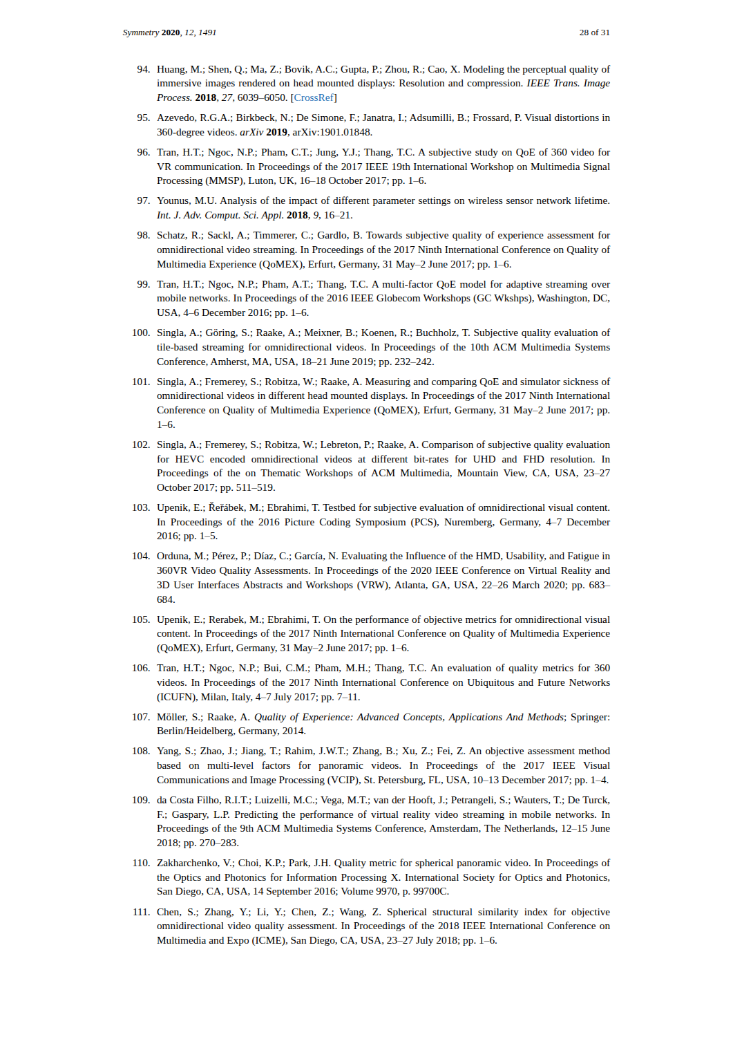Symmetry 2020, 12, 1491
28 of 31
94. Huang, M.; Shen, Q.; Ma, Z.; Bovik, A.C.; Gupta, P.; Zhou, R.; Cao, X. Modeling the perceptual quality of immersive images rendered on head mounted displays: Resolution and compression. IEEE Trans. Image Process. 2018, 27, 6039–6050. [CrossRef]
95. Azevedo, R.G.A.; Birkbeck, N.; De Simone, F.; Janatra, I.; Adsumilli, B.; Frossard, P. Visual distortions in 360-degree videos. arXiv 2019, arXiv:1901.01848.
96. Tran, H.T.; Ngoc, N.P.; Pham, C.T.; Jung, Y.J.; Thang, T.C. A subjective study on QoE of 360 video for VR communication. In Proceedings of the 2017 IEEE 19th International Workshop on Multimedia Signal Processing (MMSP), Luton, UK, 16–18 October 2017; pp. 1–6.
97. Younus, M.U. Analysis of the impact of different parameter settings on wireless sensor network lifetime. Int. J. Adv. Comput. Sci. Appl. 2018, 9, 16–21.
98. Schatz, R.; Sackl, A.; Timmerer, C.; Gardlo, B. Towards subjective quality of experience assessment for omnidirectional video streaming. In Proceedings of the 2017 Ninth International Conference on Quality of Multimedia Experience (QoMEX), Erfurt, Germany, 31 May–2 June 2017; pp. 1–6.
99. Tran, H.T.; Ngoc, N.P.; Pham, A.T.; Thang, T.C. A multi-factor QoE model for adaptive streaming over mobile networks. In Proceedings of the 2016 IEEE Globecom Workshops (GC Wkshps), Washington, DC, USA, 4–6 December 2016; pp. 1–6.
100. Singla, A.; Göring, S.; Raake, A.; Meixner, B.; Koenen, R.; Buchholz, T. Subjective quality evaluation of tile-based streaming for omnidirectional videos. In Proceedings of the 10th ACM Multimedia Systems Conference, Amherst, MA, USA, 18–21 June 2019; pp. 232–242.
101. Singla, A.; Fremerey, S.; Robitza, W.; Raake, A. Measuring and comparing QoE and simulator sickness of omnidirectional videos in different head mounted displays. In Proceedings of the 2017 Ninth International Conference on Quality of Multimedia Experience (QoMEX), Erfurt, Germany, 31 May–2 June 2017; pp. 1–6.
102. Singla, A.; Fremerey, S.; Robitza, W.; Lebreton, P.; Raake, A. Comparison of subjective quality evaluation for HEVC encoded omnidirectional videos at different bit-rates for UHD and FHD resolution. In Proceedings of the on Thematic Workshops of ACM Multimedia, Mountain View, CA, USA, 23–27 October 2017; pp. 511–519.
103. Upenik, E.; Řeřábek, M.; Ebrahimi, T. Testbed for subjective evaluation of omnidirectional visual content. In Proceedings of the 2016 Picture Coding Symposium (PCS), Nuremberg, Germany, 4–7 December 2016; pp. 1–5.
104. Orduna, M.; Pérez, P.; Díaz, C.; García, N. Evaluating the Influence of the HMD, Usability, and Fatigue in 360VR Video Quality Assessments. In Proceedings of the 2020 IEEE Conference on Virtual Reality and 3D User Interfaces Abstracts and Workshops (VRW), Atlanta, GA, USA, 22–26 March 2020; pp. 683–684.
105. Upenik, E.; Rerabek, M.; Ebrahimi, T. On the performance of objective metrics for omnidirectional visual content. In Proceedings of the 2017 Ninth International Conference on Quality of Multimedia Experience (QoMEX), Erfurt, Germany, 31 May–2 June 2017; pp. 1–6.
106. Tran, H.T.; Ngoc, N.P.; Bui, C.M.; Pham, M.H.; Thang, T.C. An evaluation of quality metrics for 360 videos. In Proceedings of the 2017 Ninth International Conference on Ubiquitous and Future Networks (ICUFN), Milan, Italy, 4–7 July 2017; pp. 7–11.
107. Möller, S.; Raake, A. Quality of Experience: Advanced Concepts, Applications And Methods; Springer: Berlin/Heidelberg, Germany, 2014.
108. Yang, S.; Zhao, J.; Jiang, T.; Rahim, J.W.T.; Zhang, B.; Xu, Z.; Fei, Z. An objective assessment method based on multi-level factors for panoramic videos. In Proceedings of the 2017 IEEE Visual Communications and Image Processing (VCIP), St. Petersburg, FL, USA, 10–13 December 2017; pp. 1–4.
109. da Costa Filho, R.I.T.; Luizelli, M.C.; Vega, M.T.; van der Hooft, J.; Petrangeli, S.; Wauters, T.; De Turck, F.; Gaspary, L.P. Predicting the performance of virtual reality video streaming in mobile networks. In Proceedings of the 9th ACM Multimedia Systems Conference, Amsterdam, The Netherlands, 12–15 June 2018; pp. 270–283.
110. Zakharchenko, V.; Choi, K.P.; Park, J.H. Quality metric for spherical panoramic video. In Proceedings of the Optics and Photonics for Information Processing X. International Society for Optics and Photonics, San Diego, CA, USA, 14 September 2016; Volume 9970, p. 99700C.
111. Chen, S.; Zhang, Y.; Li, Y.; Chen, Z.; Wang, Z. Spherical structural similarity index for objective omnidirectional video quality assessment. In Proceedings of the 2018 IEEE International Conference on Multimedia and Expo (ICME), San Diego, CA, USA, 23–27 July 2018; pp. 1–6.